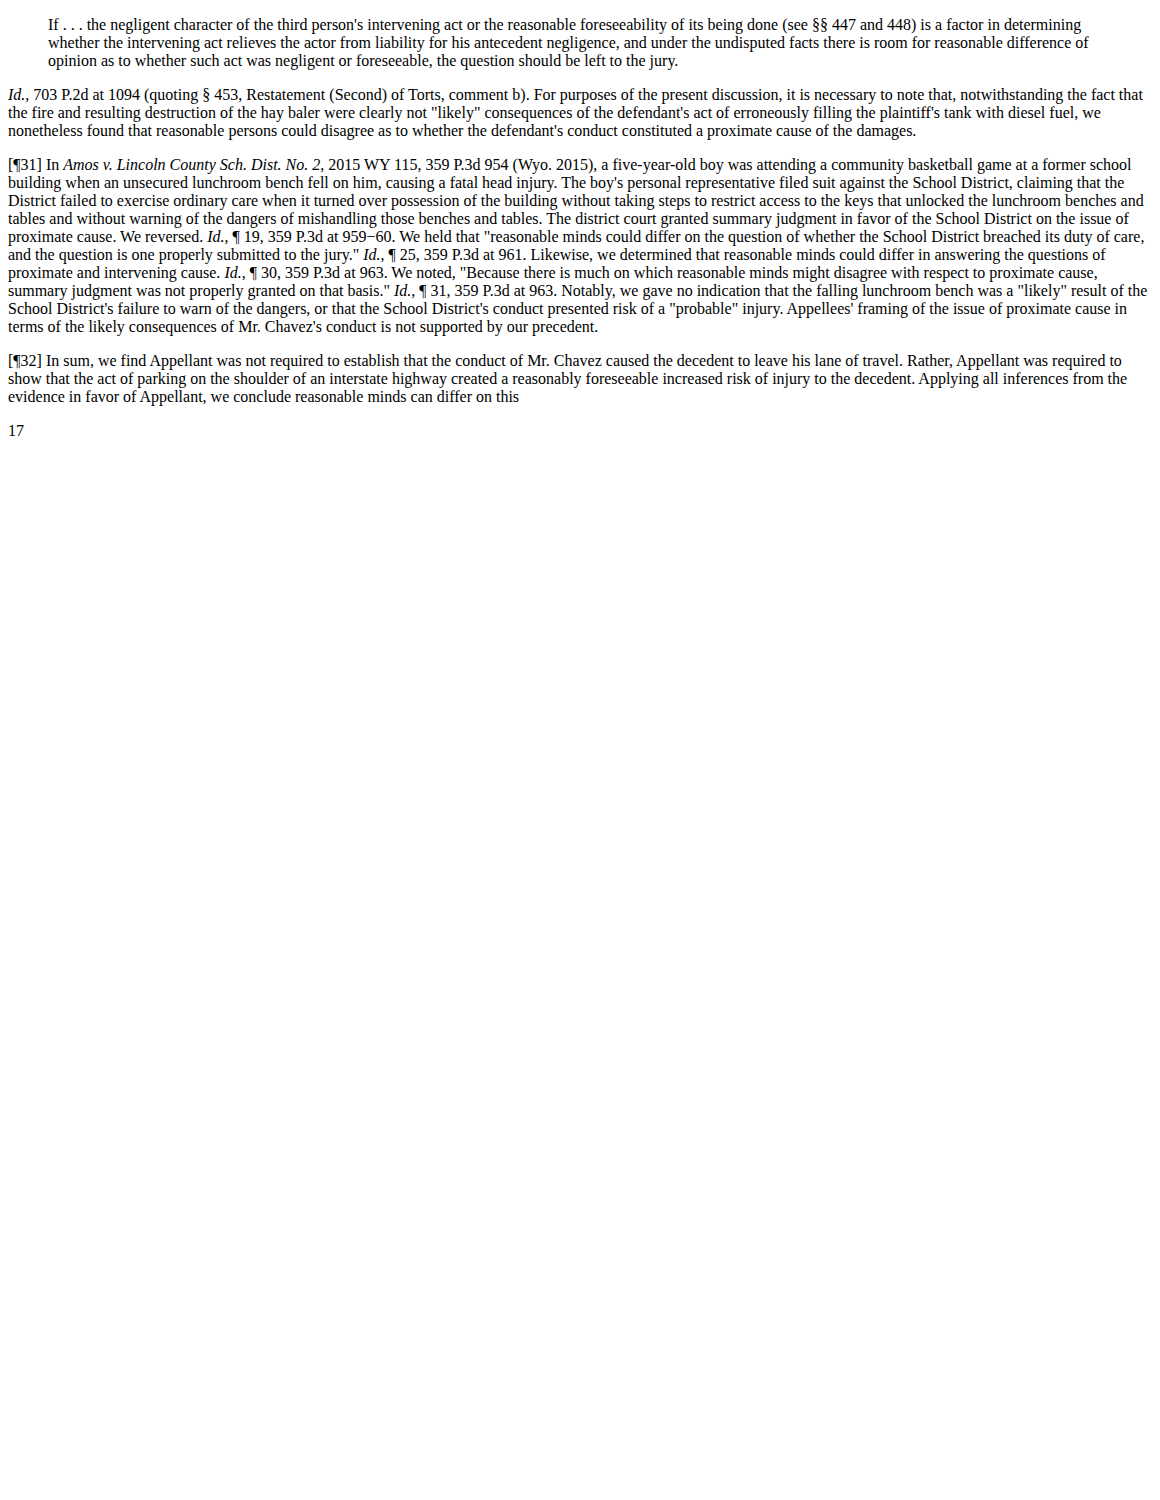If . . . the negligent character of the third person's intervening act or the reasonable foreseeability of its being done (see §§ 447 and 448) is a factor in determining whether the intervening act relieves the actor from liability for his antecedent negligence, and under the undisputed facts there is room for reasonable difference of opinion as to whether such act was negligent or foreseeable, the question should be left to the jury.
Id., 703 P.2d at 1094 (quoting § 453, Restatement (Second) of Torts, comment b). For purposes of the present discussion, it is necessary to note that, notwithstanding the fact that the fire and resulting destruction of the hay baler were clearly not "likely" consequences of the defendant's act of erroneously filling the plaintiff's tank with diesel fuel, we nonetheless found that reasonable persons could disagree as to whether the defendant's conduct constituted a proximate cause of the damages.
[¶31] In Amos v. Lincoln County Sch. Dist. No. 2, 2015 WY 115, 359 P.3d 954 (Wyo. 2015), a five-year-old boy was attending a community basketball game at a former school building when an unsecured lunchroom bench fell on him, causing a fatal head injury. The boy's personal representative filed suit against the School District, claiming that the District failed to exercise ordinary care when it turned over possession of the building without taking steps to restrict access to the keys that unlocked the lunchroom benches and tables and without warning of the dangers of mishandling those benches and tables. The district court granted summary judgment in favor of the School District on the issue of proximate cause. We reversed. Id., ¶ 19, 359 P.3d at 959−60. We held that "reasonable minds could differ on the question of whether the School District breached its duty of care, and the question is one properly submitted to the jury." Id., ¶ 25, 359 P.3d at 961. Likewise, we determined that reasonable minds could differ in answering the questions of proximate and intervening cause. Id., ¶ 30, 359 P.3d at 963. We noted, "Because there is much on which reasonable minds might disagree with respect to proximate cause, summary judgment was not properly granted on that basis." Id., ¶ 31, 359 P.3d at 963. Notably, we gave no indication that the falling lunchroom bench was a "likely" result of the School District's failure to warn of the dangers, or that the School District's conduct presented risk of a "probable" injury. Appellees' framing of the issue of proximate cause in terms of the likely consequences of Mr. Chavez's conduct is not supported by our precedent.
[¶32] In sum, we find Appellant was not required to establish that the conduct of Mr. Chavez caused the decedent to leave his lane of travel. Rather, Appellant was required to show that the act of parking on the shoulder of an interstate highway created a reasonably foreseeable increased risk of injury to the decedent. Applying all inferences from the evidence in favor of Appellant, we conclude reasonable minds can differ on this
17